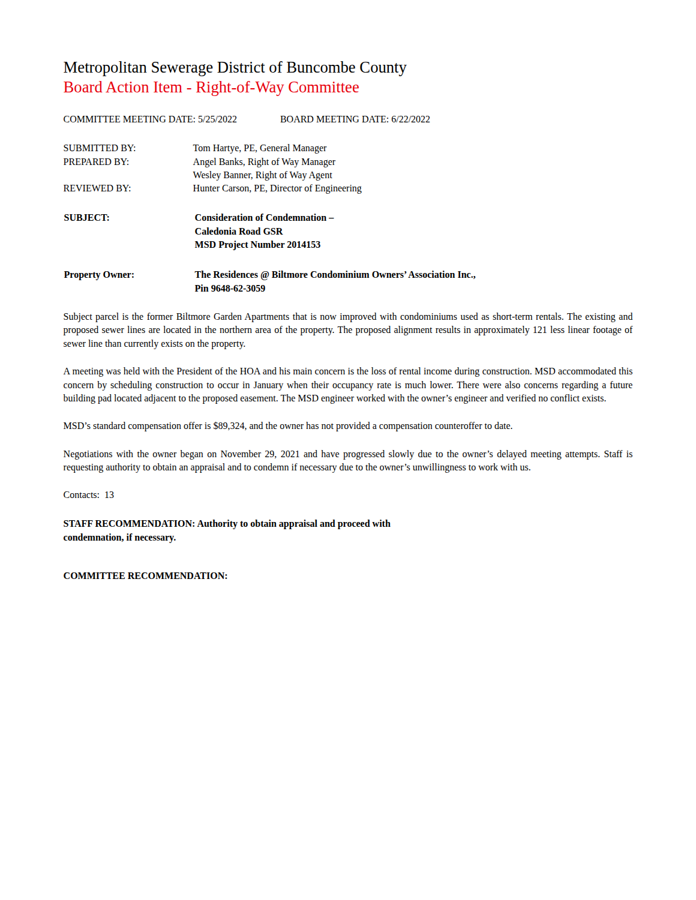Metropolitan Sewerage District of Buncombe County
Board Action Item - Right-of-Way Committee
COMMITTEE MEETING DATE: 5/25/2022 BOARD MEETING DATE: 6/22/2022
| SUBMITTED BY: | Tom Hartye, PE, General Manager |
| PREPARED BY: | Angel Banks, Right of Way Manager |
| | Wesley Banner, Right of Way Agent |
| REVIEWED BY: | Hunter Carson, PE, Director of Engineering |
| SUBJECT: | Consideration of Condemnation – Caledonia Road GSR MSD Project Number 2014153 |
| Property Owner: | The Residences @ Biltmore Condominium Owners’ Association Inc., Pin 9648-62-3059 |
Subject parcel is the former Biltmore Garden Apartments that is now improved with condominiums used as short-term rentals. The existing and proposed sewer lines are located in the northern area of the property. The proposed alignment results in approximately 121 less linear footage of sewer line than currently exists on the property.
A meeting was held with the President of the HOA and his main concern is the loss of rental income during construction. MSD accommodated this concern by scheduling construction to occur in January when their occupancy rate is much lower. There were also concerns regarding a future building pad located adjacent to the proposed easement. The MSD engineer worked with the owner’s engineer and verified no conflict exists.
MSD’s standard compensation offer is $89,324, and the owner has not provided a compensation counteroffer to date.
Negotiations with the owner began on November 29, 2021 and have progressed slowly due to the owner’s delayed meeting attempts. Staff is requesting authority to obtain an appraisal and to condemn if necessary due to the owner’s unwillingness to work with us.
Contacts: 13
STAFF RECOMMENDATION: Authority to obtain appraisal and proceed with
condemnation, if necessary.
COMMITTEE RECOMMENDATION: